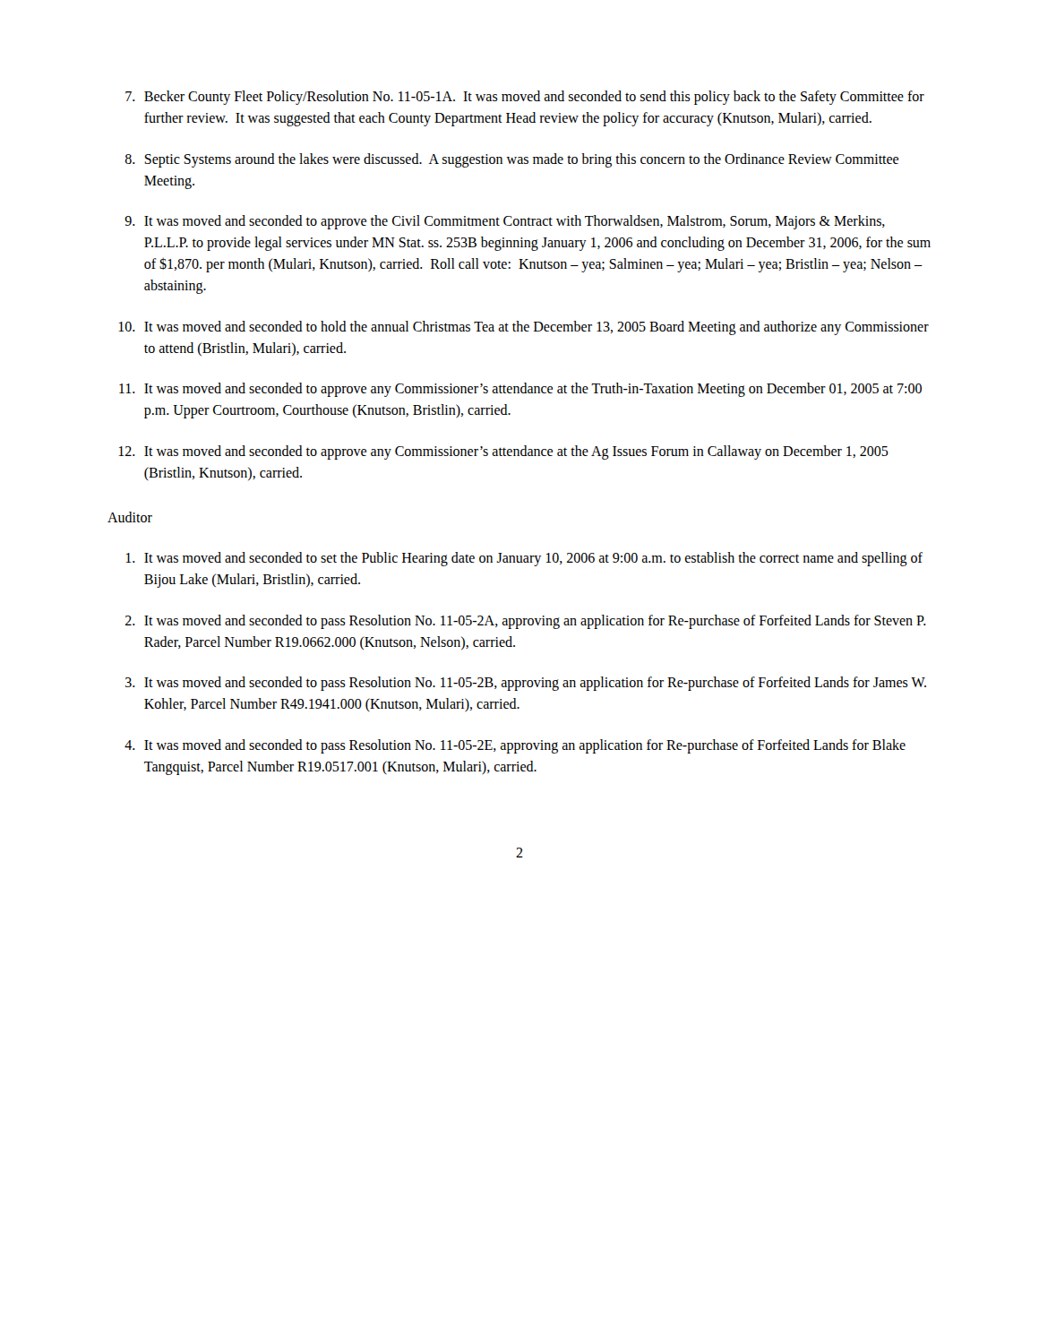Becker County Fleet Policy/Resolution No. 11-05-1A. It was moved and seconded to send this policy back to the Safety Committee for further review. It was suggested that each County Department Head review the policy for accuracy (Knutson, Mulari), carried.
Septic Systems around the lakes were discussed. A suggestion was made to bring this concern to the Ordinance Review Committee Meeting.
It was moved and seconded to approve the Civil Commitment Contract with Thorwaldsen, Malstrom, Sorum, Majors & Merkins, P.L.L.P. to provide legal services under MN Stat. ss. 253B beginning January 1, 2006 and concluding on December 31, 2006, for the sum of $1,870. per month (Mulari, Knutson), carried. Roll call vote: Knutson – yea; Salminen – yea; Mulari – yea; Bristlin – yea; Nelson – abstaining.
It was moved and seconded to hold the annual Christmas Tea at the December 13, 2005 Board Meeting and authorize any Commissioner to attend (Bristlin, Mulari), carried.
It was moved and seconded to approve any Commissioner’s attendance at the Truth-in-Taxation Meeting on December 01, 2005 at 7:00 p.m. Upper Courtroom, Courthouse (Knutson, Bristlin), carried.
It was moved and seconded to approve any Commissioner’s attendance at the Ag Issues Forum in Callaway on December 1, 2005 (Bristlin, Knutson), carried.
Auditor
It was moved and seconded to set the Public Hearing date on January 10, 2006 at 9:00 a.m. to establish the correct name and spelling of Bijou Lake (Mulari, Bristlin), carried.
It was moved and seconded to pass Resolution No. 11-05-2A, approving an application for Re-purchase of Forfeited Lands for Steven P. Rader, Parcel Number R19.0662.000 (Knutson, Nelson), carried.
It was moved and seconded to pass Resolution No. 11-05-2B, approving an application for Re-purchase of Forfeited Lands for James W. Kohler, Parcel Number R49.1941.000 (Knutson, Mulari), carried.
It was moved and seconded to pass Resolution No. 11-05-2E, approving an application for Re-purchase of Forfeited Lands for Blake Tangquist, Parcel Number R19.0517.001 (Knutson, Mulari), carried.
2